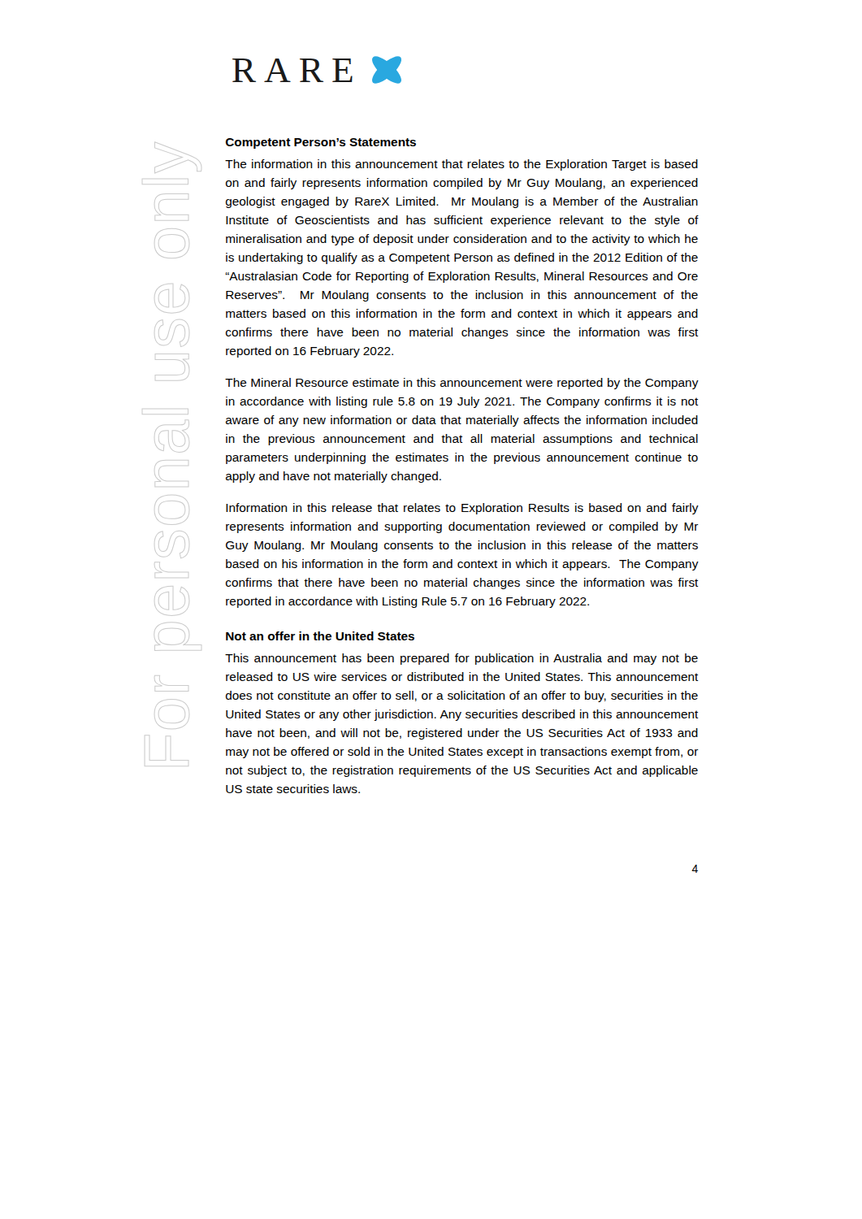For personal use only
RARE
Competent Person’s Statements
The information in this announcement that relates to the Exploration Target is based on and fairly represents information compiled by Mr Guy Moulang, an experienced geologist engaged by RareX Limited. Mr Moulang is a Member of the Australian Institute of Geoscientists and has sufficient experience relevant to the style of mineralisation and type of deposit under consideration and to the activity to which he is undertaking to qualify as a Competent Person as defined in the 2012 Edition of the “Australasian Code for Reporting of Exploration Results, Mineral Resources and Ore Reserves”. Mr Moulang consents to the inclusion in this announcement of the matters based on this information in the form and context in which it appears and confirms there have been no material changes since the information was first reported on 16 February 2022.
The Mineral Resource estimate in this announcement were reported by the Company in accordance with listing rule 5.8 on 19 July 2021. The Company confirms it is not aware of any new information or data that materially affects the information included in the previous announcement and that all material assumptions and technical parameters underpinning the estimates in the previous announcement continue to apply and have not materially changed.
Information in this release that relates to Exploration Results is based on and fairly represents information and supporting documentation reviewed or compiled by Mr Guy Moulang. Mr Moulang consents to the inclusion in this release of the matters based on his information in the form and context in which it appears. The Company confirms that there have been no material changes since the information was first reported in accordance with Listing Rule 5.7 on 16 February 2022.
Not an offer in the United States
This announcement has been prepared for publication in Australia and may not be released to US wire services or distributed in the United States. This announcement does not constitute an offer to sell, or a solicitation of an offer to buy, securities in the United States or any other jurisdiction. Any securities described in this announcement have not been, and will not be, registered under the US Securities Act of 1933 and may not be offered or sold in the United States except in transactions exempt from, or not subject to, the registration requirements of the US Securities Act and applicable US state securities laws.
4